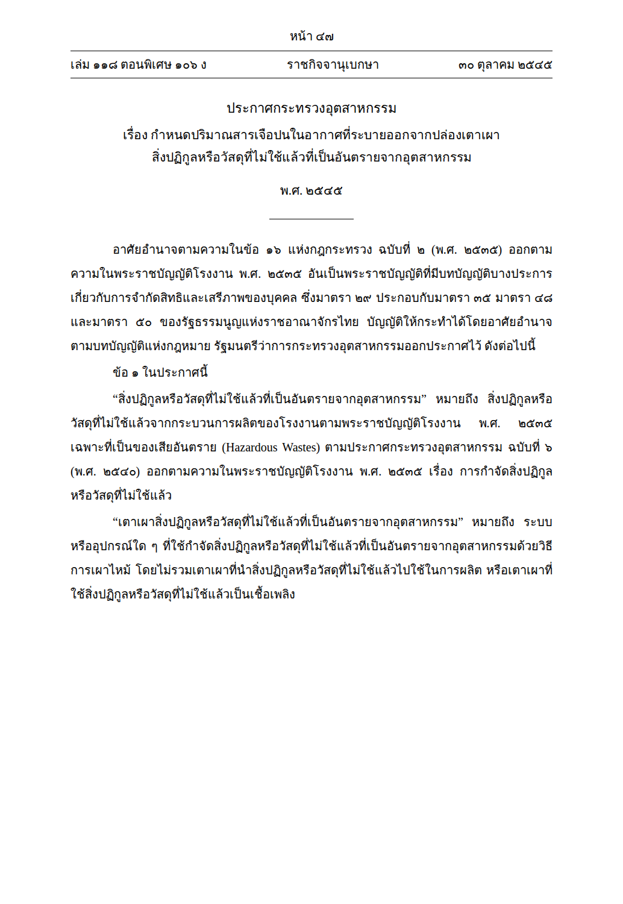หน้า ๔๗
เล่ม ๑๑๘ ตอนพิเศษ ๑๐๖ ง ราชกิจจานุเบกษา ๓๐ ตุลาคม ๒๕๔๕
ประกาศกระทรวงอุตสาหกรรม
เรื่อง กำหนดปริมาณสารเจือปนในอากาศที่ระบายออกจากปล่องเตาเผา
สิ่งปฏิกูลหรือวัสดุที่ไม่ใช้แล้วที่เป็นอันตรายจากอุตสาหกรรม
พ.ศ. ๒๕๔๕
อาศัยอำนาจตามความในข้อ ๑๖ แห่งกฎกระทรวง ฉบับที่ ๒ (พ.ศ. ๒๕๓๕) ออกตามความในพระราชบัญญัติโรงงาน พ.ศ. ๒๕๓๕ อันเป็นพระราชบัญญัติที่มีบทบัญญัติบางประการเกี่ยวกับการจำกัดสิทธิและเสรีภาพของบุคคล ซึ่งมาตรา ๒๙ ประกอบกับมาตรา ๓๕ มาตรา ๔๘ และมาตรา ๕๐ ของรัฐธรรมนูญแห่งราชอาณาจักรไทย บัญญัติให้กระทำได้โดยอาศัยอำนาจตามบทบัญญัติแห่งกฎหมาย รัฐมนตรีว่าการกระทรวงอุตสาหกรรมออกประกาศไว้ ดังต่อไปนี้
ข้อ ๑ ในประกาศนี้
“สิ่งปฏิกูลหรือวัสดุที่ไม่ใช้แล้วที่เป็นอันตรายจากอุตสาหกรรม” หมายถึง สิ่งปฏิกูลหรือวัสดุที่ไม่ใช้แล้วจากกระบวนการผลิตของโรงงานตามพระราชบัญญัติโรงงาน พ.ศ. ๒๕๓๕ เฉพาะที่เป็นของเสียอันตราย (Hazardous Wastes) ตามประกาศกระทรวงอุตสาหกรรม ฉบับที่ ๖ (พ.ศ. ๒๕๔๐) ออกตามความในพระราชบัญญัติโรงงาน พ.ศ. ๒๕๓๕ เรื่อง การกำจัดสิ่งปฏิกูลหรือวัสดุที่ไม่ใช้แล้ว
“เตาเผาสิ่งปฏิกูลหรือวัสดุที่ไม่ใช้แล้วที่เป็นอันตรายจากอุตสาหกรรม” หมายถึง ระบบหรืออุปกรณ์ใด ๆ ที่ใช้กำจัดสิ่งปฏิกูลหรือวัสดุที่ไม่ใช้แล้วที่เป็นอันตรายจากอุตสาหกรรมด้วยวิธีการเผาไหม้ โดยไม่รวมเตาเผาที่นำสิ่งปฏิกูลหรือวัสดุที่ไม่ใช้แล้วไปใช้ในการผลิต หรือเตาเผาที่ใช้สิ่งปฏิกูลหรือวัสดุที่ไม่ใช้แล้วเป็นเชื้อเพลิง